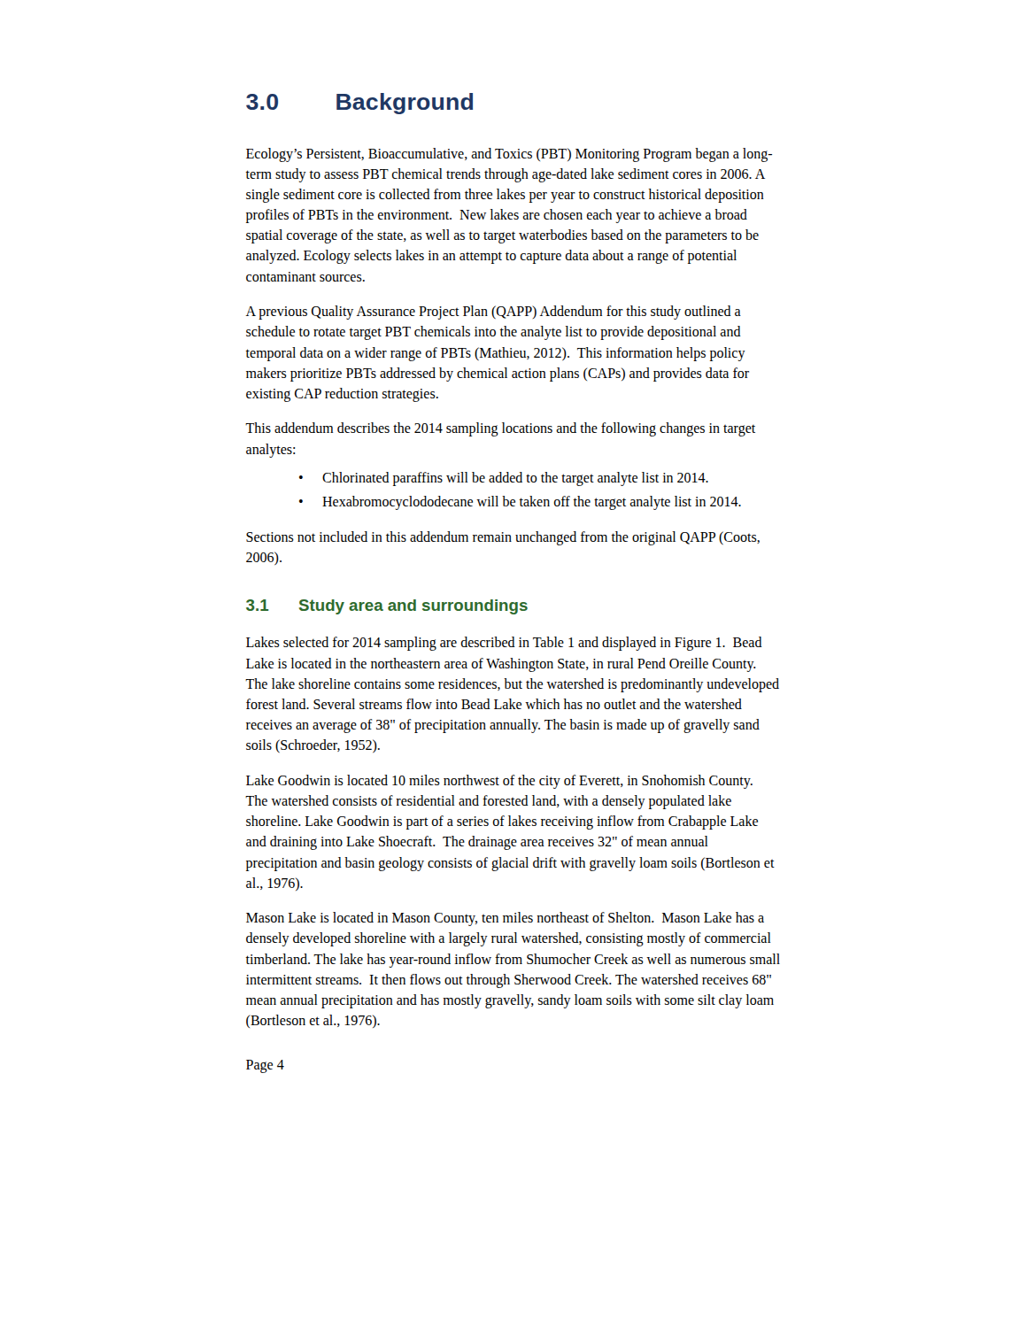3.0 Background
Ecology’s Persistent, Bioaccumulative, and Toxics (PBT) Monitoring Program began a long-term study to assess PBT chemical trends through age-dated lake sediment cores in 2006. A single sediment core is collected from three lakes per year to construct historical deposition profiles of PBTs in the environment. New lakes are chosen each year to achieve a broad spatial coverage of the state, as well as to target waterbodies based on the parameters to be analyzed. Ecology selects lakes in an attempt to capture data about a range of potential contaminant sources.
A previous Quality Assurance Project Plan (QAPP) Addendum for this study outlined a schedule to rotate target PBT chemicals into the analyte list to provide depositional and temporal data on a wider range of PBTs (Mathieu, 2012). This information helps policy makers prioritize PBTs addressed by chemical action plans (CAPs) and provides data for existing CAP reduction strategies.
This addendum describes the 2014 sampling locations and the following changes in target analytes:
Chlorinated paraffins will be added to the target analyte list in 2014.
Hexabromocyclododecane will be taken off the target analyte list in 2014.
Sections not included in this addendum remain unchanged from the original QAPP (Coots, 2006).
3.1 Study area and surroundings
Lakes selected for 2014 sampling are described in Table 1 and displayed in Figure 1. Bead Lake is located in the northeastern area of Washington State, in rural Pend Oreille County. The lake shoreline contains some residences, but the watershed is predominantly undeveloped forest land. Several streams flow into Bead Lake which has no outlet and the watershed receives an average of 38" of precipitation annually. The basin is made up of gravelly sand soils (Schroeder, 1952).
Lake Goodwin is located 10 miles northwest of the city of Everett, in Snohomish County. The watershed consists of residential and forested land, with a densely populated lake shoreline. Lake Goodwin is part of a series of lakes receiving inflow from Crabapple Lake and draining into Lake Shoecraft. The drainage area receives 32" of mean annual precipitation and basin geology consists of glacial drift with gravelly loam soils (Bortleson et al., 1976).
Mason Lake is located in Mason County, ten miles northeast of Shelton. Mason Lake has a densely developed shoreline with a largely rural watershed, consisting mostly of commercial timberland. The lake has year-round inflow from Shumocher Creek as well as numerous small intermittent streams. It then flows out through Sherwood Creek. The watershed receives 68" mean annual precipitation and has mostly gravelly, sandy loam soils with some silt clay loam (Bortleson et al., 1976).
Page 4